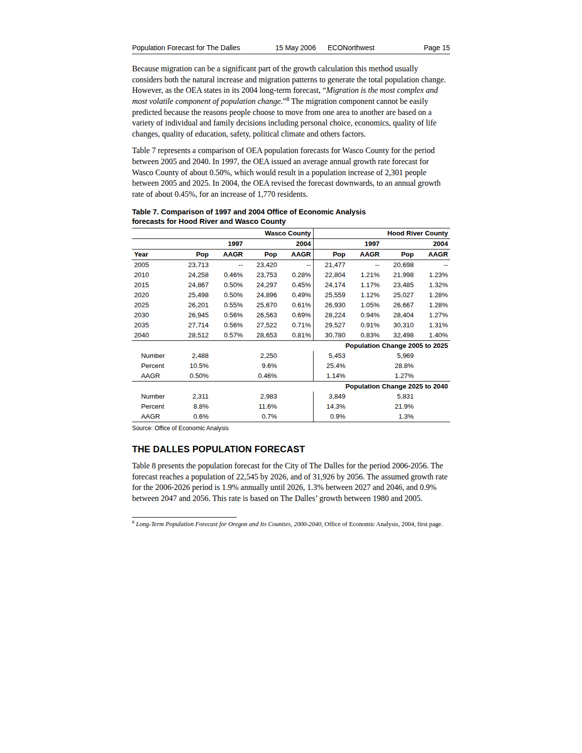Population Forecast for The Dalles
15 May 2006 ECONorthwest
Page 15
Because migration can be a significant part of the growth calculation this method usually considers both the natural increase and migration patterns to generate the total population change. However, as the OEA states in its 2004 long-term forecast, “Migration is the most complex and most volatile component of population change.”8 The migration component cannot be easily predicted because the reasons people choose to move from one area to another are based on a variety of individual and family decisions including personal choice, economics, quality of life changes, quality of education, safety, political climate and others factors.
Table 7 represents a comparison of OEA population forecasts for Wasco County for the period between 2005 and 2040. In 1997, the OEA issued an average annual growth rate forecast for Wasco County of about 0.50%, which would result in a population increase of 2,301 people between 2005 and 2025. In 2004, the OEA revised the forecast downwards, to an annual growth rate of about 0.45%, for an increase of 1,770 residents.
Table 7. Comparison of 1997 and 2004 Office of Economic Analysis
forecasts for Hood River and Wasco County
| | Wasco County | Hood River County |
| --- | --- | --- |
| | 1997 | 2004 | 1997 | 2004 |
| Year | Pop | AAGR | Pop | AAGR | Pop | AAGR | Pop | AAGR |
| 2005 | 23,713 | -- | 23,420 | -- | 21,477 | -- | 20,698 | -- |
| 2010 | 24,258 | 0.46% | 23,753 | 0.28% | 22,804 | 1.21% | 21,998 | 1.23% |
| 2015 | 24,867 | 0.50% | 24,297 | 0.45% | 24,174 | 1.17% | 23,485 | 1.32% |
| 2020 | 25,498 | 0.50% | 24,896 | 0.49% | 25,559 | 1.12% | 25,027 | 1.28% |
| 2025 | 26,201 | 0.55% | 25,670 | 0.61% | 26,930 | 1.05% | 26,667 | 1.28% |
| 2030 | 26,945 | 0.56% | 26,563 | 0.69% | 28,224 | 0.94% | 28,404 | 1.27% |
| 2035 | 27,714 | 0.56% | 27,522 | 0.71% | 29,527 | 0.91% | 30,310 | 1.31% |
| 2040 | 28,512 | 0.57% | 28,653 | 0.81% | 30,780 | 0.83% | 32,498 | 1.40% |
| Population Change 2005 to 2025 |
| Number | 2,488 | | 2,250 | | 5,453 | | 5,969 | |
| Percent | 10.5% | | 9.6% | | 25.4% | | 28.8% | |
| AAGR | 0.50% | | 0.46% | | 1.14% | | 1.27% | |
| Population Change 2025 to 2040 |
| Number | 2,311 | | 2,983 | | 3,849 | | 5,831 | |
| Percent | 8.8% | | 11.6% | | 14.3% | | 21.9% | |
| AAGR | 0.6% | | 0.7% | | 0.9% | | 1.3% | |
Source: Office of Economic Analysis
THE DALLES POPULATION FORECAST
Table 8 presents the population forecast for the City of The Dalles for the period 2006-2056. The forecast reaches a population of 22,545 by 2026, and of 31,926 by 2056. The assumed growth rate for the 2006-2026 period is 1.9% annually until 2026, 1.3% between 2027 and 2046, and 0.9% between 2047 and 2056. This rate is based on The Dalles’ growth between 1980 and 2005.
8 Long-Term Population Forecast for Oregon and Its Counties, 2000-2040, Office of Economic Analysis, 2004, first page.